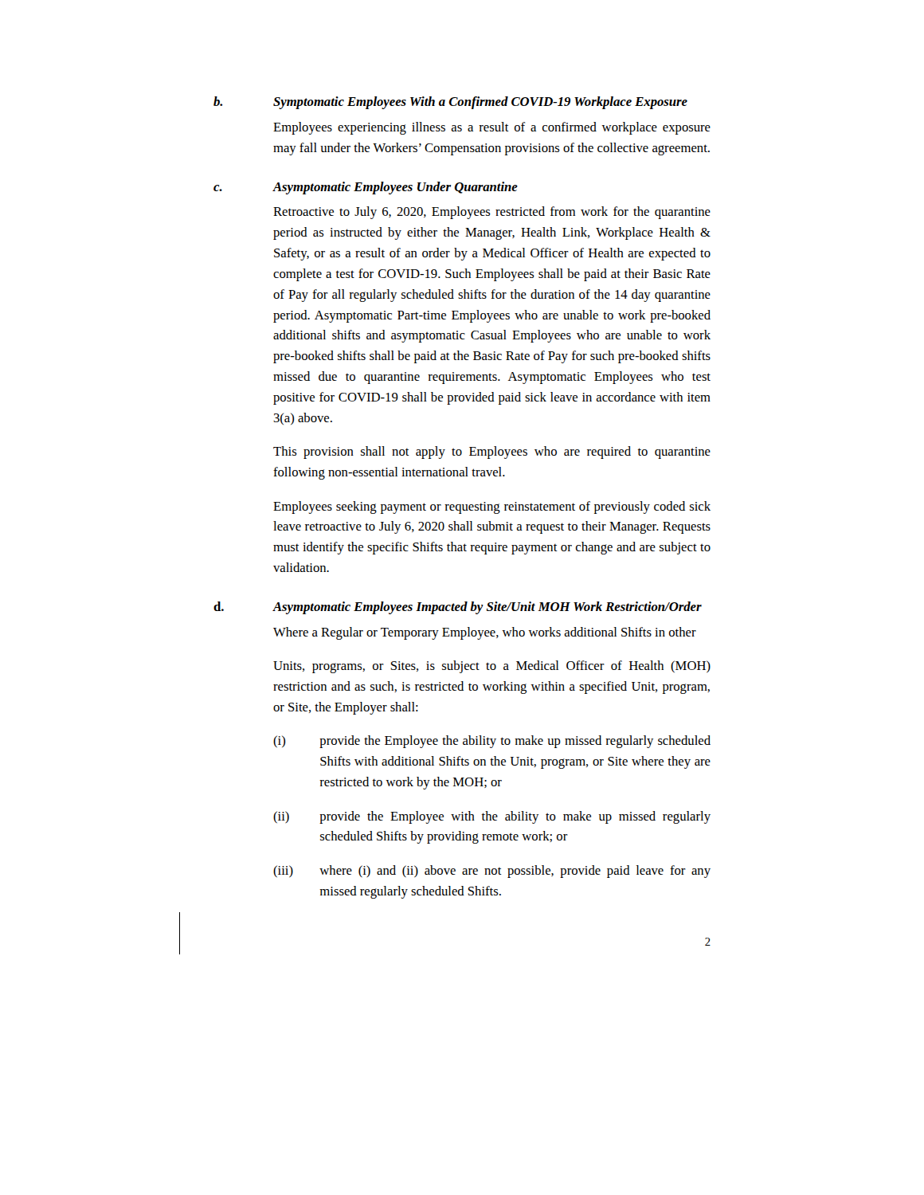b.
Symptomatic Employees With a Confirmed COVID-19 Workplace Exposure
Employees experiencing illness as a result of a confirmed workplace exposure may fall under the Workers’ Compensation provisions of the collective agreement.
c.
Asymptomatic Employees Under Quarantine
Retroactive to July 6, 2020, Employees restricted from work for the quarantine period as instructed by either the Manager, Health Link, Workplace Health & Safety, or as a result of an order by a Medical Officer of Health are expected to complete a test for COVID-19. Such Employees shall be paid at their Basic Rate of Pay for all regularly scheduled shifts for the duration of the 14 day quarantine period. Asymptomatic Part-time Employees who are unable to work pre-booked additional shifts and asymptomatic Casual Employees who are unable to work pre-booked shifts shall be paid at the Basic Rate of Pay for such pre-booked shifts missed due to quarantine requirements. Asymptomatic Employees who test positive for COVID-19 shall be provided paid sick leave in accordance with item 3(a) above.
This provision shall not apply to Employees who are required to quarantine following non-essential international travel.
Employees seeking payment or requesting reinstatement of previously coded sick leave retroactive to July 6, 2020 shall submit a request to their Manager. Requests must identify the specific Shifts that require payment or change and are subject to validation.
d.
Asymptomatic Employees Impacted by Site/Unit MOH Work Restriction/Order
Where a Regular or Temporary Employee, who works additional Shifts in other
Units, programs, or Sites, is subject to a Medical Officer of Health (MOH) restriction and as such, is restricted to working within a specified Unit, program, or Site, the Employer shall:
(i)
provide the Employee the ability to make up missed regularly scheduled Shifts with additional Shifts on the Unit, program, or Site where they are restricted to work by the MOH; or
(ii)
provide the Employee with the ability to make up missed regularly scheduled Shifts by providing remote work; or
(iii)
where (i) and (ii) above are not possible, provide paid leave for any missed regularly scheduled Shifts.
2